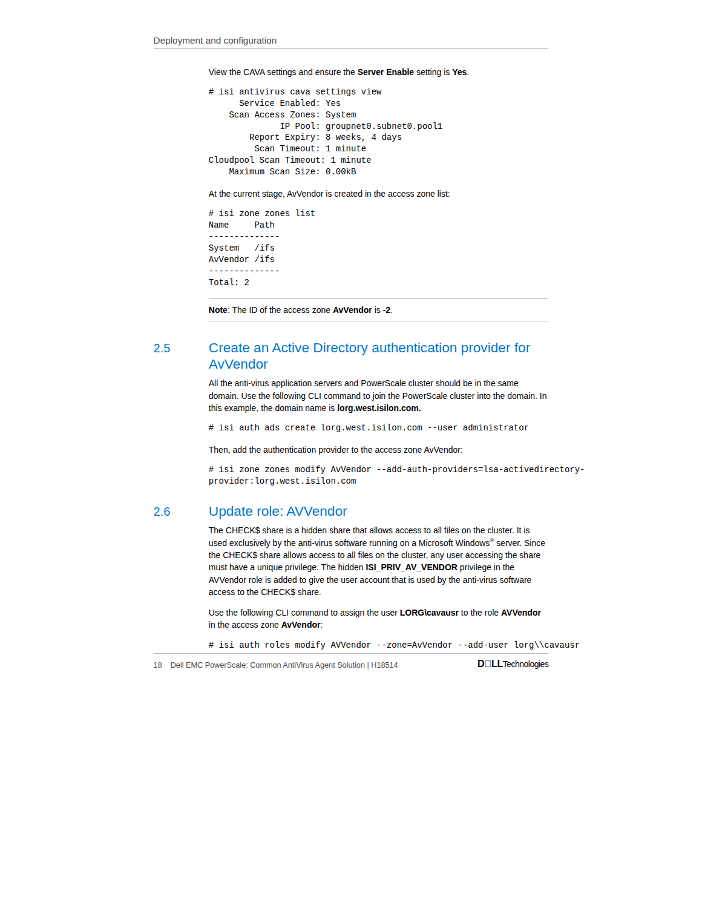Deployment and configuration
View the CAVA settings and ensure the Server Enable setting is Yes.
# isi antivirus cava settings view
      Service Enabled: Yes
    Scan Access Zones: System
              IP Pool: groupnet0.subnet0.pool1
        Report Expiry: 8 weeks, 4 days
         Scan Timeout: 1 minute
Cloudpool Scan Timeout: 1 minute
    Maximum Scan Size: 0.00kB
At the current stage, AvVendor is created in the access zone list:
# isi zone zones list
Name     Path
--------------
System   /ifs
AvVendor /ifs
--------------
Total: 2
Note: The ID of the access zone AvVendor is -2.
2.5
Create an Active Directory authentication provider for AvVendor
All the anti-virus application servers and PowerScale cluster should be in the same domain. Use the following CLI command to join the PowerScale cluster into the domain. In this example, the domain name is lorg.west.isilon.com.
# isi auth ads create lorg.west.isilon.com --user administrator
Then, add the authentication provider to the access zone AvVendor:
# isi zone zones modify AvVendor --add-auth-providers=lsa-activedirectory-
provider:lorg.west.isilon.com
2.6
Update role: AVVendor
The CHECK$ share is a hidden share that allows access to all files on the cluster. It is used exclusively by the anti-virus software running on a Microsoft Windows® server. Since the CHECK$ share allows access to all files on the cluster, any user accessing the share must have a unique privilege. The hidden ISI_PRIV_AV_VENDOR privilege in the AVVendor role is added to give the user account that is used by the anti-virus software access to the CHECK$ share.
Use the following CLI command to assign the user LORG\cavausr to the role AVVendor in the access zone AvVendor:
# isi auth roles modify AVVendor --zone=AvVendor --add-user lorg\\cavausr
18 Dell EMC PowerScale: Common AntiVirus Agent Solution | H18514
D⃞LLTechnologies